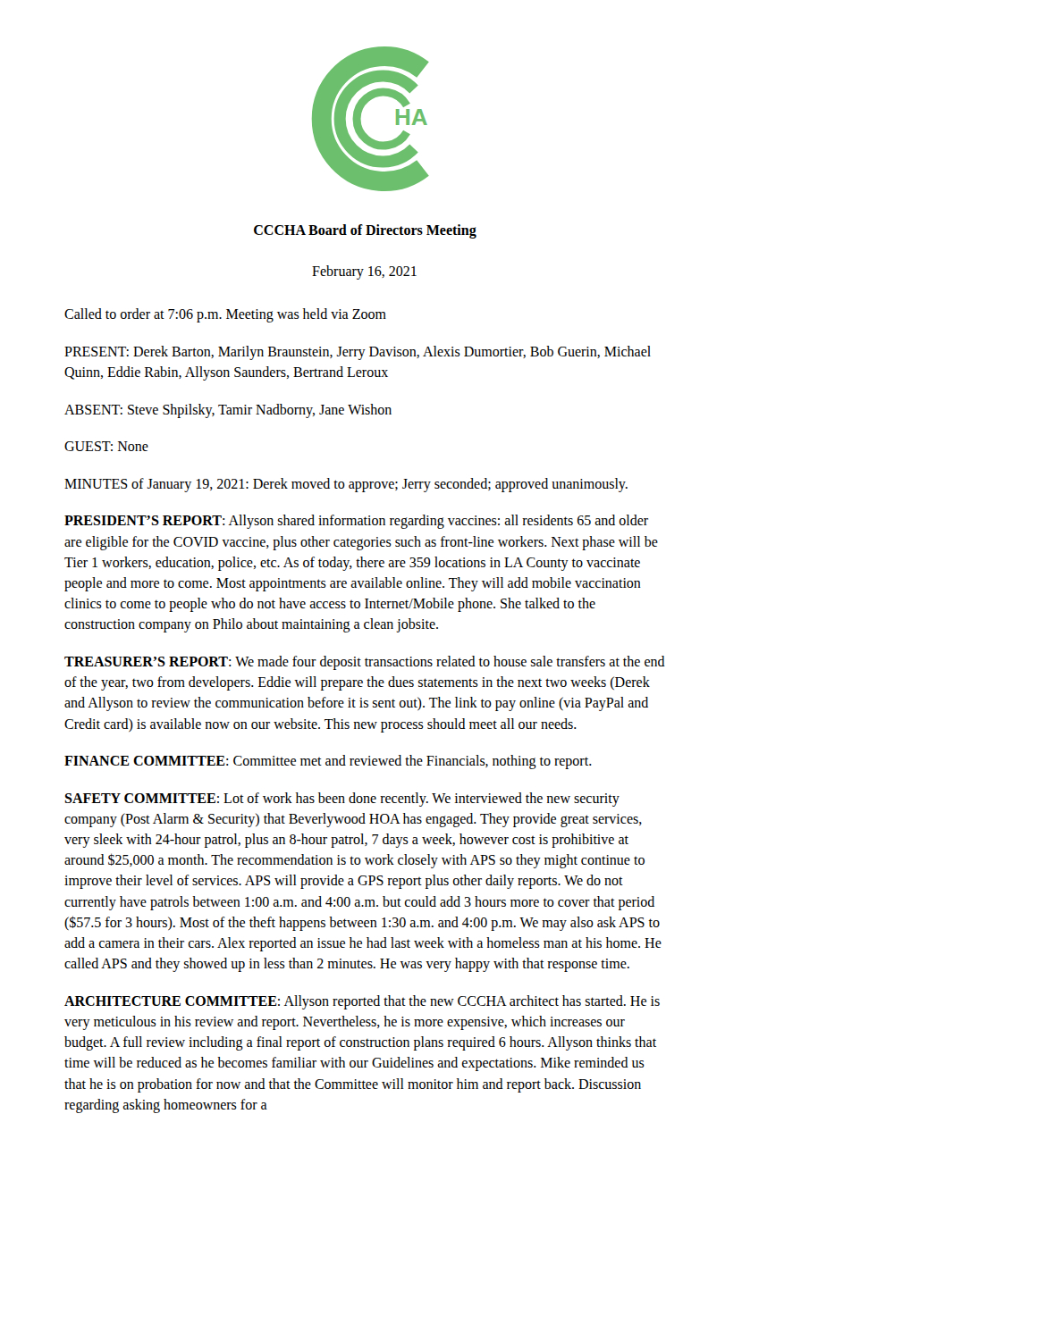HA
CCCHA Board of Directors Meeting
February 16, 2021
Called to order at 7:06 p.m. Meeting was held via Zoom
PRESENT: Derek Barton, Marilyn Braunstein, Jerry Davison, Alexis Dumortier, Bob Guerin, Michael Quinn, Eddie Rabin, Allyson Saunders, Bertrand Leroux
ABSENT: Steve Shpilsky, Tamir Nadborny, Jane Wishon
GUEST: None
MINUTES of January 19, 2021: Derek moved to approve; Jerry seconded; approved unanimously.
PRESIDENT’S REPORT: Allyson shared information regarding vaccines: all residents 65 and older are eligible for the COVID vaccine, plus other categories such as front-line workers. Next phase will be Tier 1 workers, education, police, etc. As of today, there are 359 locations in LA County to vaccinate people and more to come. Most appointments are available online. They will add mobile vaccination clinics to come to people who do not have access to Internet/Mobile phone. She talked to the construction company on Philo about maintaining a clean jobsite.
TREASURER’S REPORT: We made four deposit transactions related to house sale transfers at the end of the year, two from developers. Eddie will prepare the dues statements in the next two weeks (Derek and Allyson to review the communication before it is sent out). The link to pay online (via PayPal and Credit card) is available now on our website. This new process should meet all our needs.
FINANCE COMMITTEE: Committee met and reviewed the Financials, nothing to report.
SAFETY COMMITTEE: Lot of work has been done recently. We interviewed the new security company (Post Alarm & Security) that Beverlywood HOA has engaged. They provide great services, very sleek with 24-hour patrol, plus an 8-hour patrol, 7 days a week, however cost is prohibitive at around $25,000 a month. The recommendation is to work closely with APS so they might continue to improve their level of services. APS will provide a GPS report plus other daily reports. We do not currently have patrols between 1:00 a.m. and 4:00 a.m. but could add 3 hours more to cover that period ($57.5 for 3 hours). Most of the theft happens between 1:30 a.m. and 4:00 p.m. We may also ask APS to add a camera in their cars. Alex reported an issue he had last week with a homeless man at his home. He called APS and they showed up in less than 2 minutes. He was very happy with that response time.
ARCHITECTURE COMMITTEE: Allyson reported that the new CCCHA architect has started. He is very meticulous in his review and report. Nevertheless, he is more expensive, which increases our budget. A full review including a final report of construction plans required 6 hours. Allyson thinks that time will be reduced as he becomes familiar with our Guidelines and expectations. Mike reminded us that he is on probation for now and that the Committee will monitor him and report back. Discussion regarding asking homeowners for a